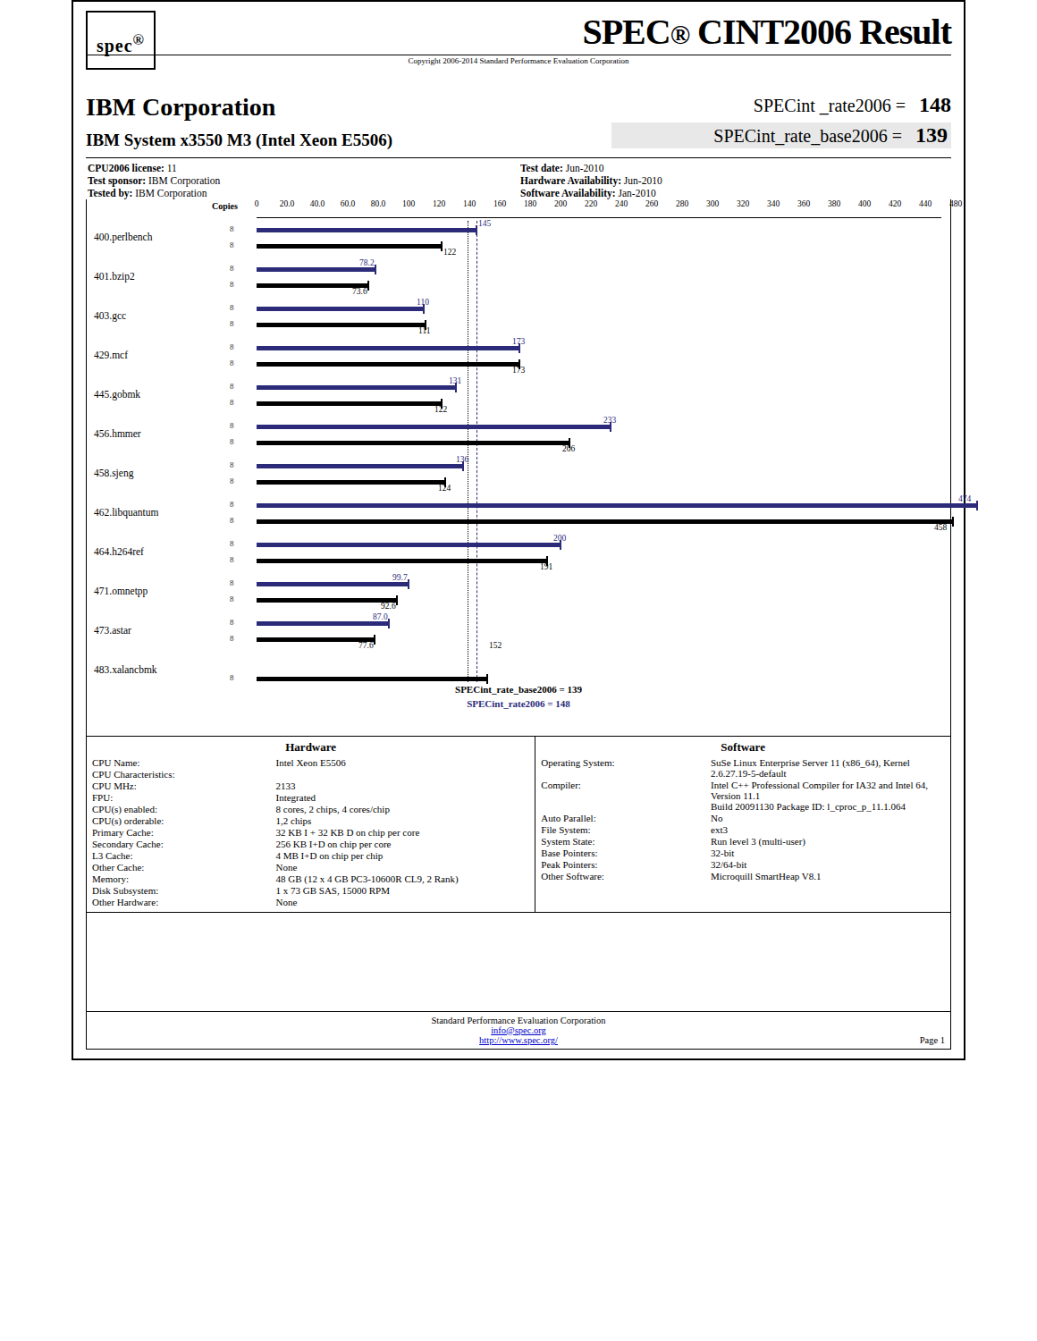spec®
SPEC® CINT2006 Result
Copyright 2006-2014 Standard Performance Evaluation Corporation
IBM Corporation
IBM System x3550 M3 (Intel Xeon E5506)
SPECint _rate2006 = 148
SPECint_rate_base2006 = 139
| CPU2006 license: 11 | Test date: Jun-2010 |
| Test sponsor: IBM Corporation | Hardware Availability: Jun-2010 |
| Tested by: IBM Corporation | Software Availability: Jan-2010 |
Copies 0 20.0 40.0 60.0 80.0 100 120 140 160 180 200 220 240 260 280 300 320 340 360 380 400 420 440 480
400.perlbench 8 8
145
122
401.bzip2 8 8
78.2
73.6
403.gcc 8 8
110
111
429.mcf 8 8
173
173
445.gobmk 8 8
131
122
456.hmmer 8 8
233
206
458.sjeng 8 8
136
124
462.libquantum 8 8
474
458
464.h264ref 8 8
200
191
471.omnetpp 8 8
99.7
92.6
473.astar 8 8
87.0
77.6
483.xalancbmk 8
152
SPECint_rate_base2006 = 139 SPECint_rate2006 = 148
Hardware
| CPU Name: | Intel Xeon E5506 |
| CPU Characteristics: | |
| CPU MHz: | 2133 |
| FPU: | Integrated |
| CPU(s) enabled: | 8 cores, 2 chips, 4 cores/chip |
| CPU(s) orderable: | 1,2 chips |
| Primary Cache: | 32 KB I + 32 KB D on chip per core |
| Secondary Cache: | 256 KB I+D on chip per core |
| L3 Cache: | 4 MB I+D on chip per chip |
| Other Cache: | None |
| Memory: | 48 GB (12 x 4 GB PC3-10600R CL9, 2 Rank) |
| Disk Subsystem: | 1 x 73 GB SAS, 15000 RPM |
| Other Hardware: | None |
Software
| Operating System: | SuSe Linux Enterprise Server 11 (x86_64), Kernel 2.6.27.19-5-default |
| Compiler: | Intel C++ Professional Compiler for IA32 and Intel 64, Version 11.1 Build 20091130 Package ID: l_cproc_p_11.1.064 |
| Auto Parallel: | No |
| File System: | ext3 |
| System State: | Run level 3 (multi-user) |
| Base Pointers: | 32-bit |
| Peak Pointers: | 32/64-bit |
| Other Software: | Microquill SmartHeap V8.1 |
Standard Performance Evaluation Corporation
info@spec.org
http://www.spec.org/ Page 1